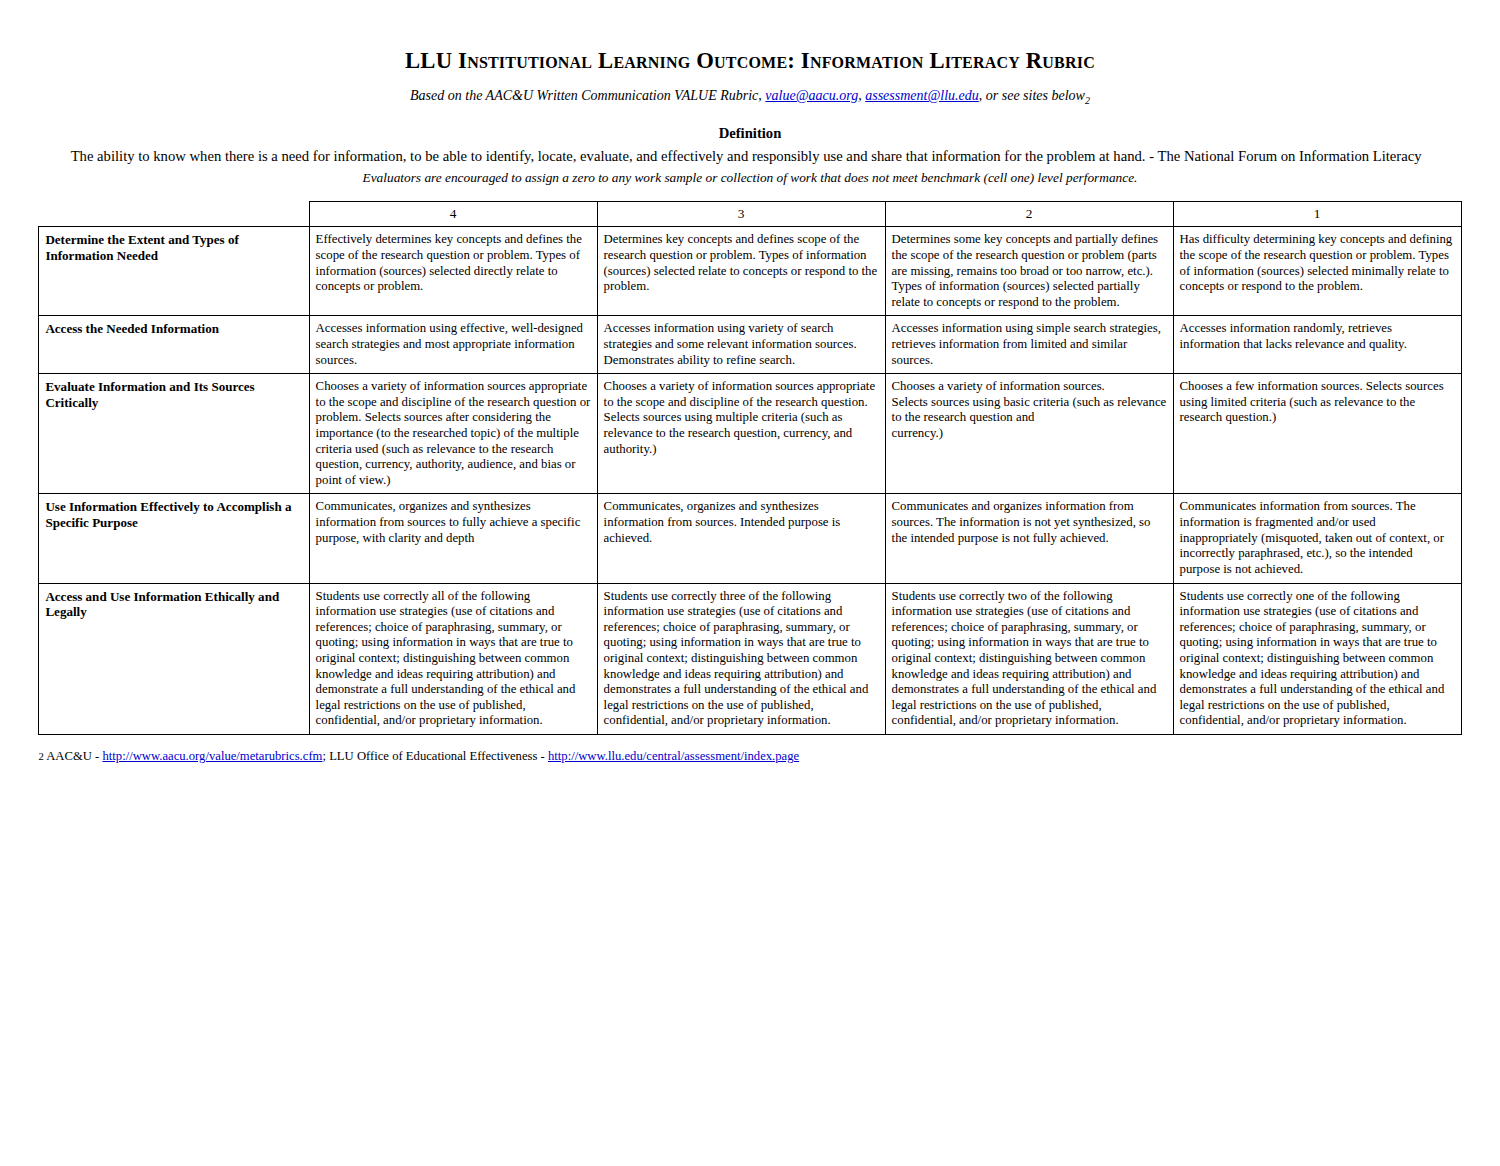LLU Institutional Learning Outcome: Information Literacy Rubric
Based on the AAC&U Written Communication VALUE Rubric, value@aacu.org, assessment@llu.edu, or see sites below2
Definition
The ability to know when there is a need for information, to be able to identify, locate, evaluate, and effectively and responsibly use and share that information for the problem at hand. - The National Forum on Information Literacy
Evaluators are encouraged to assign a zero to any work sample or collection of work that does not meet benchmark (cell one) level performance.
| | 4 | 3 | 2 | 1 |
| --- | --- | --- | --- | --- |
| Determine the Extent and Types of Information Needed | Effectively determines key concepts and defines the scope of the research question or problem. Types of information (sources) selected directly relate to concepts or problem. | Determines key concepts and defines scope of the research question or problem. Types of information (sources) selected relate to concepts or respond to the problem. | Determines some key concepts and partially defines the scope of the research question or problem (parts are missing, remains too broad or too narrow, etc.). Types of information (sources) selected partially relate to concepts or respond to the problem. | Has difficulty determining key concepts and defining the scope of the research question or problem. Types of information (sources) selected minimally relate to concepts or respond to the problem. |
| Access the Needed Information | Accesses information using effective, well-designed search strategies and most appropriate information sources. | Accesses information using variety of search strategies and some relevant information sources. Demonstrates ability to refine search. | Accesses information using simple search strategies, retrieves information from limited and similar sources. | Accesses information randomly, retrieves information that lacks relevance and quality. |
| Evaluate Information and Its Sources Critically | Chooses a variety of information sources appropriate to the scope and discipline of the research question or problem. Selects sources after considering the importance (to the researched topic) of the multiple criteria used (such as relevance to the research question, currency, authority, audience, and bias or point of view.) | Chooses a variety of information sources appropriate to the scope and discipline of the research question. Selects sources using multiple criteria (such as relevance to the research question, currency, and authority.) | Chooses a variety of information sources. Selects sources using basic criteria (such as relevance to the research question and currency.) | Chooses a few information sources. Selects sources using limited criteria (such as relevance to the research question.) |
| Use Information Effectively to Accomplish a Specific Purpose | Communicates, organizes and synthesizes information from sources to fully achieve a specific purpose, with clarity and depth | Communicates, organizes and synthesizes information from sources. Intended purpose is achieved. | Communicates and organizes information from sources. The information is not yet synthesized, so the intended purpose is not fully achieved. | Communicates information from sources. The information is fragmented and/or used inappropriately (misquoted, taken out of context, or incorrectly paraphrased, etc.), so the intended purpose is not achieved. |
| Access and Use Information Ethically and Legally | Students use correctly all of the following information use strategies (use of citations and references; choice of paraphrasing, summary, or quoting; using information in ways that are true to original context; distinguishing between common knowledge and ideas requiring attribution) and demonstrate a full understanding of the ethical and legal restrictions on the use of published, confidential, and/or proprietary information. | Students use correctly three of the following information use strategies (use of citations and references; choice of paraphrasing, summary, or quoting; using information in ways that are true to original context; distinguishing between common knowledge and ideas requiring attribution) and demonstrates a full understanding of the ethical and legal restrictions on the use of published, confidential, and/or proprietary information. | Students use correctly two of the following information use strategies (use of citations and references; choice of paraphrasing, summary, or quoting; using information in ways that are true to original context; distinguishing between common knowledge and ideas requiring attribution) and demonstrates a full understanding of the ethical and legal restrictions on the use of published, confidential, and/or proprietary information. | Students use correctly one of the following information use strategies (use of citations and references; choice of paraphrasing, summary, or quoting; using information in ways that are true to original context; distinguishing between common knowledge and ideas requiring attribution) and demonstrates a full understanding of the ethical and legal restrictions on the use of published, confidential, and/or proprietary information. |
2 AAC&U - http://www.aacu.org/value/metarubrics.cfm; LLU Office of Educational Effectiveness - http://www.llu.edu/central/assessment/index.page